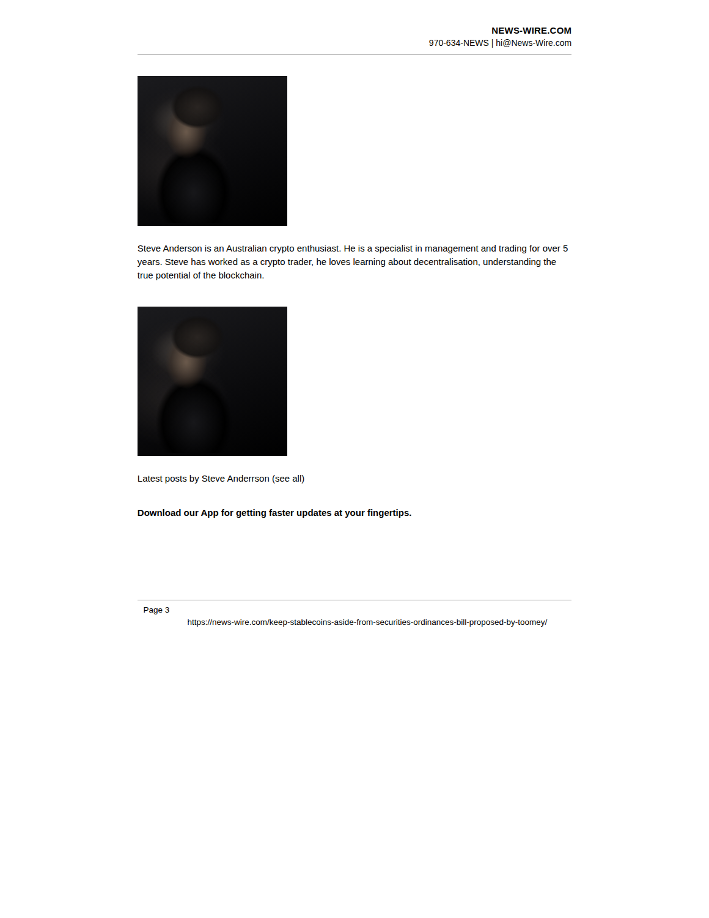NEWS-WIRE.COM
970-634-NEWS | hi@News-Wire.com
Steve Anderson is an Australian crypto enthusiast. He is a specialist in management and trading for over 5 years. Steve has worked as a crypto trader, he loves learning about decentralisation, understanding the true potential of the blockchain.
Latest posts by Steve Anderrson (see all)
Download our App for getting faster updates at your fingertips.
Page 3 https://news-wire.com/keep-stablecoins-aside-from-securities-ordinances-bill-proposed-by-toomey/